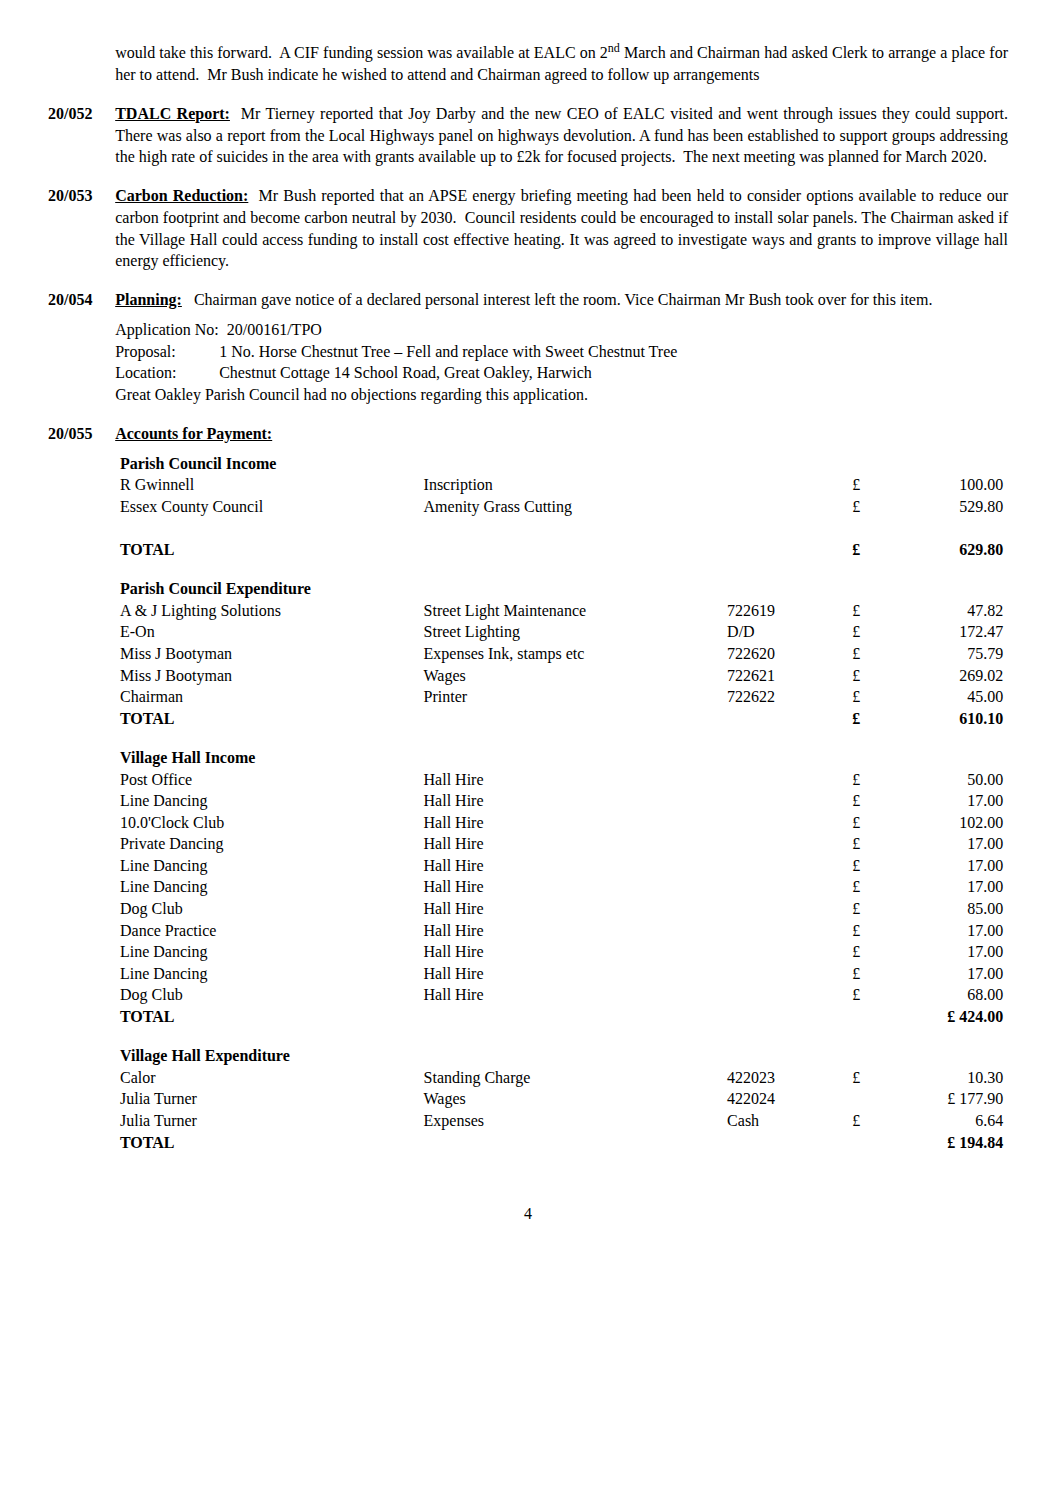would take this forward. A CIF funding session was available at EALC on 2nd March and Chairman had asked Clerk to arrange a place for her to attend. Mr Bush indicate he wished to attend and Chairman agreed to follow up arrangements
20/052
TDALC Report: Mr Tierney reported that Joy Darby and the new CEO of EALC visited and went through issues they could support. There was also a report from the Local Highways panel on highways devolution. A fund has been established to support groups addressing the high rate of suicides in the area with grants available up to £2k for focused projects. The next meeting was planned for March 2020.
20/053
Carbon Reduction: Mr Bush reported that an APSE energy briefing meeting had been held to consider options available to reduce our carbon footprint and become carbon neutral by 2030. Council residents could be encouraged to install solar panels. The Chairman asked if the Village Hall could access funding to install cost effective heating. It was agreed to investigate ways and grants to improve village hall energy efficiency.
20/054
Planning: Chairman gave notice of a declared personal interest left the room. Vice Chairman Mr Bush took over for this item.
Application No: 20/00161/TPO
Proposal: 1 No. Horse Chestnut Tree – Fell and replace with Sweet Chestnut Tree
Location: Chestnut Cottage 14 School Road, Great Oakley, Harwich
Great Oakley Parish Council had no objections regarding this application.
20/055
Accounts for Payment:
| Parish Council Income | | | | |
| R Gwinnell | Inscription | | £ | 100.00 |
| Essex County Council | Amenity Grass Cutting | | £ | 529.80 |
| TOTAL | | | £ | 629.80 |
| Parish Council Expenditure | | | | |
| A & J Lighting Solutions | Street Light Maintenance | 722619 | £ | 47.82 |
| E-On | Street Lighting | D/D | £ | 172.47 |
| Miss J Bootyman | Expenses Ink, stamps etc | 722620 | £ | 75.79 |
| Miss J Bootyman | Wages | 722621 | £ | 269.02 |
| Chairman | Printer | 722622 | £ | 45.00 |
| TOTAL | | | £ | 610.10 |
| Village Hall Income | | | | |
| Post Office | Hall Hire | | £ | 50.00 |
| Line Dancing | Hall Hire | | £ | 17.00 |
| 10.0'Clock Club | Hall Hire | | £ | 102.00 |
| Private Dancing | Hall Hire | | £ | 17.00 |
| Line Dancing | Hall Hire | | £ | 17.00 |
| Line Dancing | Hall Hire | | £ | 17.00 |
| Dog Club | Hall Hire | | £ | 85.00 |
| Dance Practice | Hall Hire | | £ | 17.00 |
| Line Dancing | Hall Hire | | £ | 17.00 |
| Line Dancing | Hall Hire | | £ | 17.00 |
| Dog Club | Hall Hire | | £ | 68.00 |
| TOTAL | | | | £ 424.00 |
| Village Hall Expenditure | | | | |
| Calor | Standing Charge | 422023 | £ | 10.30 |
| Julia Turner | Wages | 422024 | | £ 177.90 |
| Julia Turner | Expenses | Cash | £ | 6.64 |
| TOTAL | | | | £ 194.84 |
4